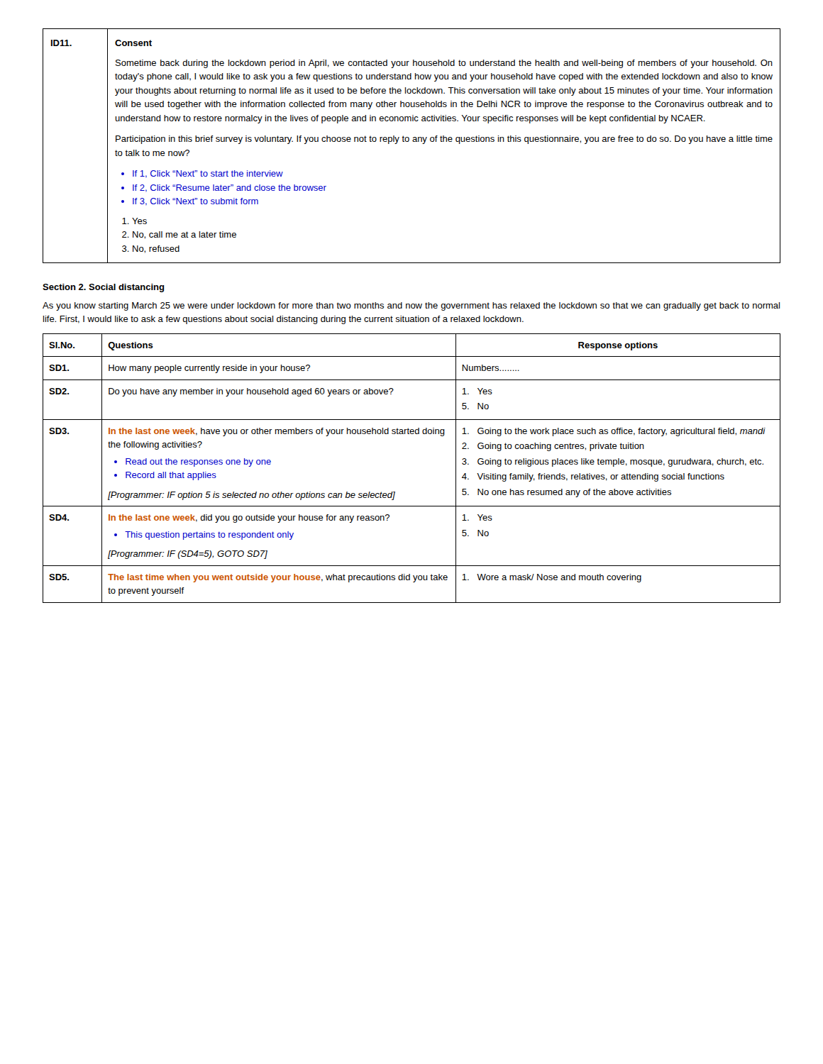| ID11. | Consent Sometime back during the lockdown period in April, we contacted your household to understand the health and well-being of members of your household. On today's phone call, I would like to ask you a few questions to understand how you and your household have coped with the extended lockdown and also to know your thoughts about returning to normal life as it used to be before the lockdown. This conversation will take only about 15 minutes of your time. Your information will be used together with the information collected from many other households in the Delhi NCR to improve the response to the Coronavirus outbreak and to understand how to restore normalcy in the lives of people and in economic activities. Your specific responses will be kept confidential by NCAER. Participation in this brief survey is voluntary. If you choose not to reply to any of the questions in this questionnaire, you are free to do so. Do you have a little time to talk to me now? If 1, Click “Next” to start the interview If 2, Click “Resume later” and close the browser If 3, Click “Next” to submit form Yes No, call me at a later time No, refused |
Section 2. Social distancing
As you know starting March 25 we were under lockdown for more than two months and now the government has relaxed the lockdown so that we can gradually get back to normal life. First, I would like to ask a few questions about social distancing during the current situation of a relaxed lockdown.
| Sl.No. | Questions | Response options |
| --- | --- | --- |
| SD1. | How many people currently reside in your house? | Numbers........ |
| SD2. | Do you have any member in your household aged 60 years or above? | 1. Yes 5. No |
| SD3. | In the last one week , have you or other members of your household started doing the following activities? Read out the responses one by one Record all that applies [Programmer: IF option 5 is selected no other options can be selected] | 1. Going to the work place such as office, factory, agricultural field, mandi 2. Going to coaching centres, private tuition 3. Going to religious places like temple, mosque, gurudwara, church, etc. 4. Visiting family, friends, relatives, or attending social functions 5. No one has resumed any of the above activities |
| SD4. | In the last one week , did you go outside your house for any reason? This question pertains to respondent only [Programmer: IF (SD4=5), GOTO SD7] | 1. Yes 5. No |
| SD5. | The last time when you went outside your house , what precautions did you take to prevent yourself | 1. Wore a mask/ Nose and mouth covering |